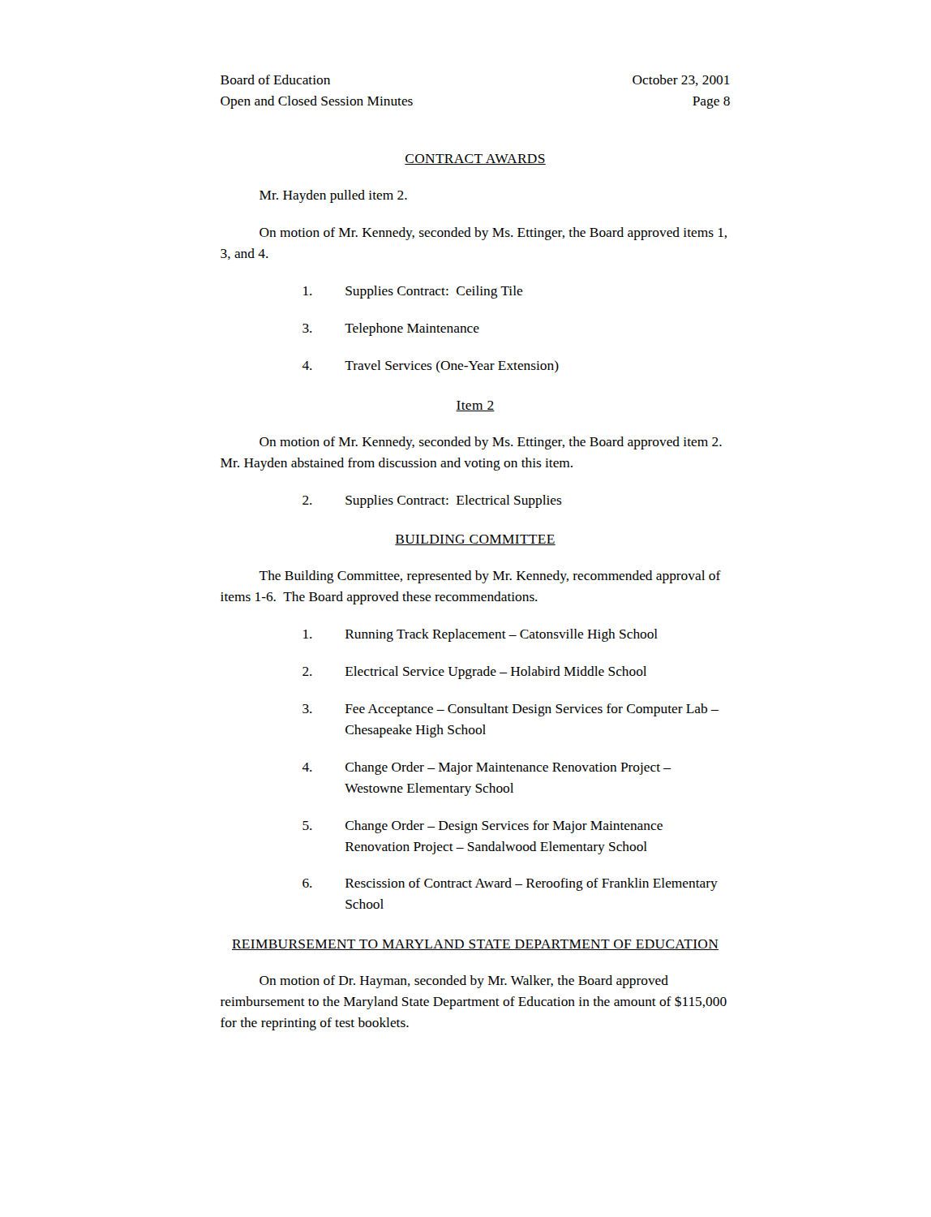| Board of Education | October 23, 2001 |
| Open and Closed Session Minutes | Page 8 |
Contract Awards
Mr. Hayden pulled item 2.
On motion of Mr. Kennedy, seconded by Ms. Ettinger, the Board approved items 1, 3, and 4.
1. Supplies Contract: Ceiling Tile
3. Telephone Maintenance
4. Travel Services (One-Year Extension)
Item 2
On motion of Mr. Kennedy, seconded by Ms. Ettinger, the Board approved item 2. Mr. Hayden abstained from discussion and voting on this item.
2. Supplies Contract: Electrical Supplies
Building Committee
The Building Committee, represented by Mr. Kennedy, recommended approval of items 1-6. The Board approved these recommendations.
1. Running Track Replacement – Catonsville High School
2. Electrical Service Upgrade – Holabird Middle School
3. Fee Acceptance – Consultant Design Services for Computer Lab – Chesapeake High School
4. Change Order – Major Maintenance Renovation Project – Westowne Elementary School
5. Change Order – Design Services for Major Maintenance Renovation Project – Sandalwood Elementary School
6. Rescission of Contract Award – Reroofing of Franklin Elementary School
Reimbursement to Maryland State Department of Education
On motion of Dr. Hayman, seconded by Mr. Walker, the Board approved reimbursement to the Maryland State Department of Education in the amount of $115,000 for the reprinting of test booklets.